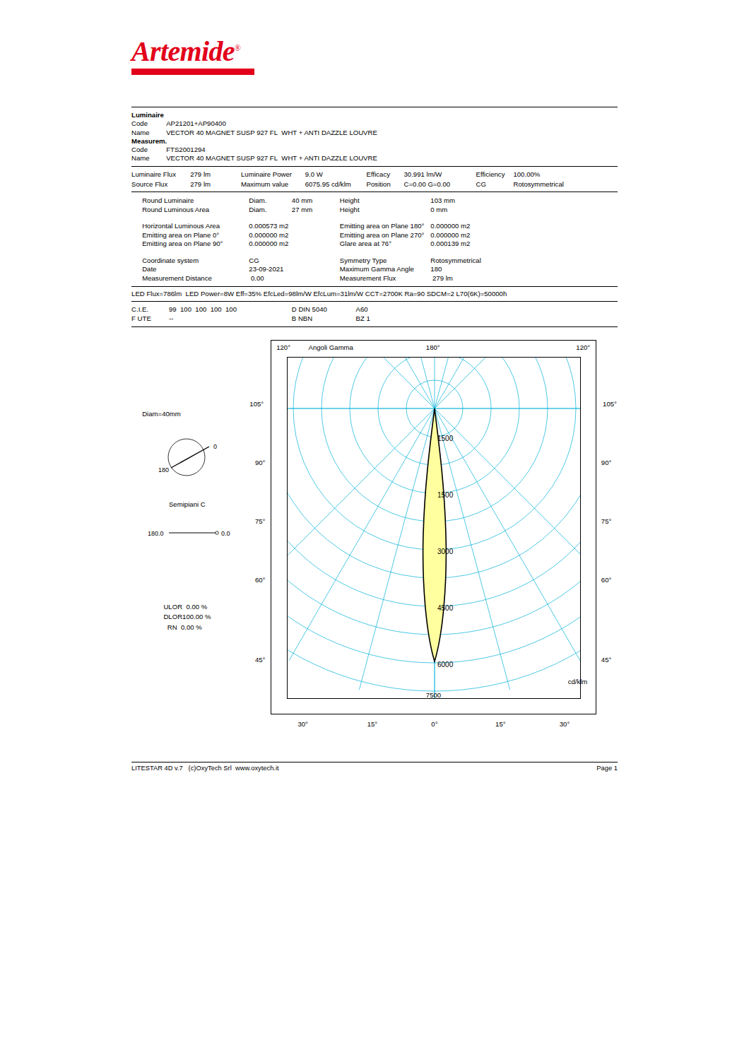Artemide®
| Luminaire |
| Code | AP21201+AP90400 | |
| Name | VECTOR 40 MAGNET SUSP 927 FL WHT + ANTI DAZZLE LOUVRE | |
| Measurem. |
| Code | FTS2001294 | |
| Name | VECTOR 40 MAGNET SUSP 927 FL WHT + ANTI DAZZLE LOUVRE | |
| Luminaire Flux | 279 lm | Luminaire Power | 9.0 W | Efficacy | 30.991 lm/W | Efficiency | 100.00% |
| Source Flux | 279 lm | Maximum value | 6075.95 cd/klm | Position | C=0.00 G=0.00 | CG | Rotosymmetrical |
| Round Luminaire | Diam. | 40 mm | Height | 103 mm | |
| Round Luminous Area | Diam. | 27 mm | Height | 0 mm | |
| Horizontal Luminous Area | 0.000573 m2 | Emitting area on Plane 180° | 0.000000 m2 | |
| Emitting area on Plane 0° | 0.000000 m2 | Emitting area on Plane 270° | 0.000000 m2 | |
| Emitting area on Plane 90° | 0.000000 m2 | Glare area at 76° | 0.000139 m2 | |
| Coordinate system | CG | Symmetry Type | Rotosymmetrical | |
| Date | 23-09-2021 | Maximum Gamma Angle | 180 | |
| Measurement Distance | 0.00 | Measurement Flux | 279 lm | |
LED Flux=786lm LED Power=8W Eff=35% EfcLed=98lm/W EfcLum=31lm/W CCT=2700K Ra=90 SDCM=2 L70(6K)=50000h
| C.I.E. | 99 100 100 100 100 | D DIN 5040 | A60 | |
| F UTE | -- | B NBN | BZ 1 | |
Diam=40mm
0 180
Semipiani C
180.0 0.0
ULOR 0.00 %
DLOR100.00 %
RN 0.00 %
120°
Angoli Gamma
180°
120°
1500 1500 3000 4500 6000
105°
90°
75°
60°
45°
105°
90°
75°
60°
45°
7500
cd/klm
30°
15°
0°
15°
30°
LITESTAR 4D v.7 (c)OxyTech Srl www.oxytech.it Page 1